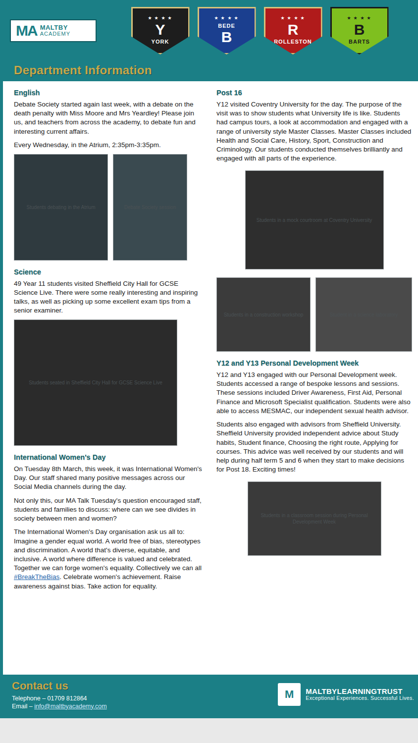MA
MALTBYACADEMY
★ ★ ★ ★
Y
York
★ ★ ★ ★
Bede
B
★ ★ ★ ★
R
Rolleston
★ ★ ★ ★
B
Barts
Department Information
English
Debate Society started again last week, with a debate on the death penalty with Miss Moore and Mrs Yeardley! Please join us, and teachers from across the academy, to debate fun and interesting current affairs.
Every Wednesday, in the Atrium, 2:35pm-3:35pm.
Students debating in the Atrium
Debate Society session
Science
49 Year 11 students visited Sheffield City Hall for GCSE Science Live. There were some really interesting and inspiring talks, as well as picking up some excellent exam tips from a senior examiner.
Students seated in Sheffield City Hall for GCSE Science Live
International Women's Day
On Tuesday 8th March, this week, it was International Women's Day. Our staff shared many positive messages across our Social Media channels during the day.
Not only this, our MA Talk Tuesday's question encouraged staff, students and families to discuss: where can we see divides in society between men and women?
The International Women's Day organisation ask us all to:
Imagine a gender equal world. A world free of bias, stereotypes and discrimination. A world that's diverse, equitable, and inclusive. A world where difference is valued and celebrated. Together we can forge women's equality. Collectively we can all #BreakTheBias. Celebrate women's achievement. Raise awareness against bias. Take action for equality.
Post 16
Y12 visited Coventry University for the day. The purpose of the visit was to show students what University life is like. Students had campus tours, a look at accommodation and engaged with a range of university style Master Classes. Master Classes included Health and Social Care, History, Sport, Construction and Criminology. Our students conducted themselves brilliantly and engaged with all parts of the experience.
Students in a mock courtroom at Coventry University
Students in a construction workshop
Student in a science laboratory
Y12 and Y13 Personal Development Week
Y12 and Y13 engaged with our Personal Development week. Students accessed a range of bespoke lessons and sessions. These sessions included Driver Awareness, First Aid, Personal Finance and Microsoft Specialist qualification. Students were also able to access MESMAC, our independent sexual health advisor.
Students also engaged with advisors from Sheffield University. Sheffield University provided independent advice about Study habits, Student finance, Choosing the right route, Applying for courses. This advice was well received by our students and will help during half term 5 and 6 when they start to make decisions for Post 18. Exciting times!
Students in a classroom session during Personal Development Week
Contact us
Telephone – 01709 812864
Email – info@maltbyacademy.com
M
MALTBYLEARNINGTRUST Exceptional Experiences. Successful Lives.